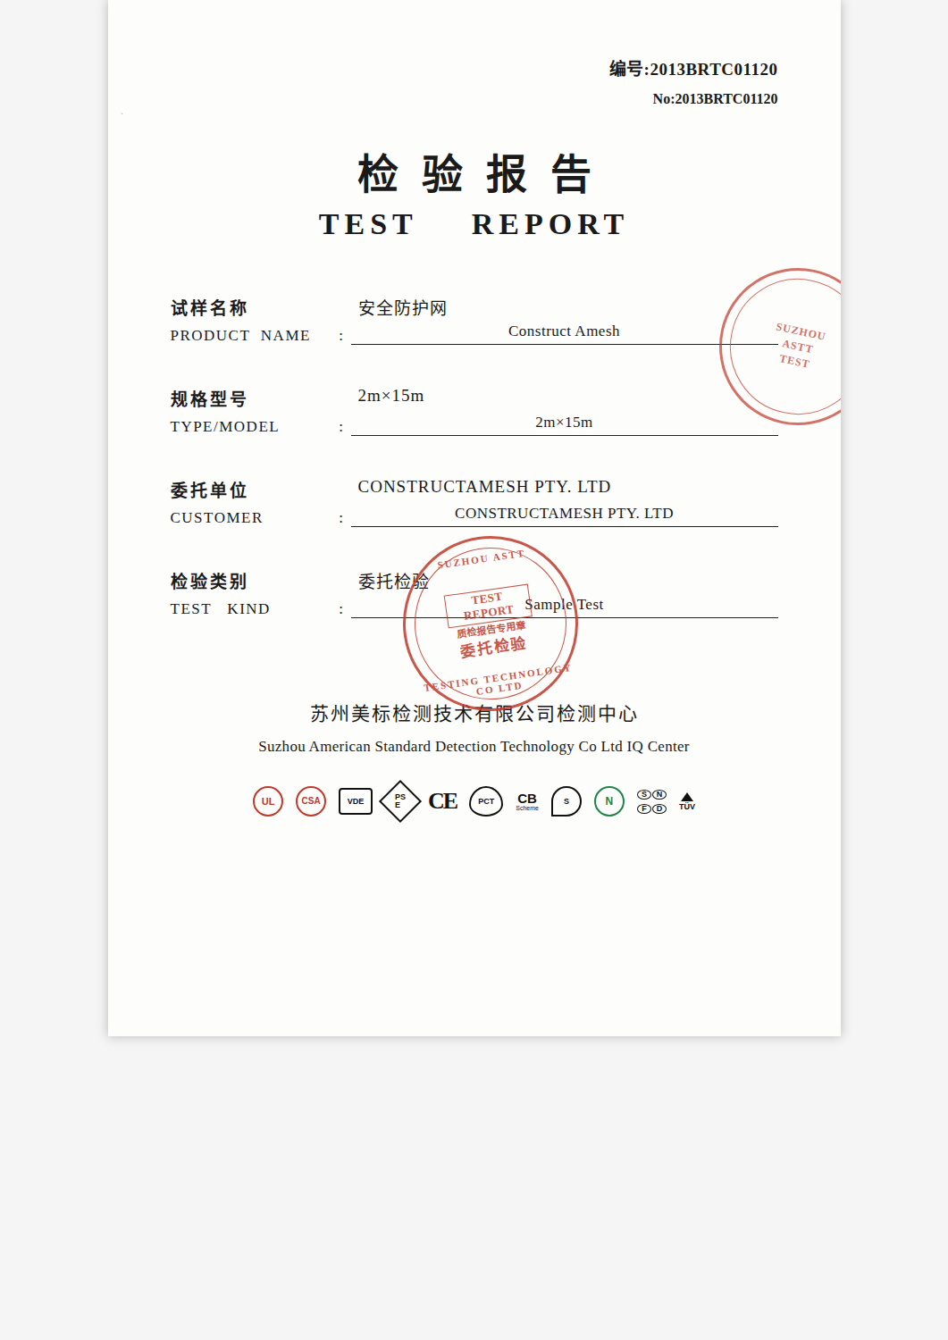· ·
编号:2013BRTC01120
No:2013BRTC01120
检验报告
TEST REPORT
试样名称安全防护网
PRODUCT NAME
:
Construct Amesh
规格型号2m×15m
TYPE/MODEL
:
2m×15m
委托单位CONSTRUCTAMESH PTY. LTD
CUSTOMER
:
CONSTRUCTAMESH PTY. LTD
检验类别委托检验
TEST KIND
:
Sample Test
苏州美标检测技术有限公司检测中心
Suzhou American Standard Detection Technology Co Ltd IQ Center
UL
CSA
VDE
PS
E
CE
PCT
CBScheme
S
N
S
N
F
D
TÜV
SUZHOU ASTT
TEST REPORT
质检报告专用章
委托检验
TESTING TECHNOLOGY CO LTD
SUZHOU
ASTT
TEST